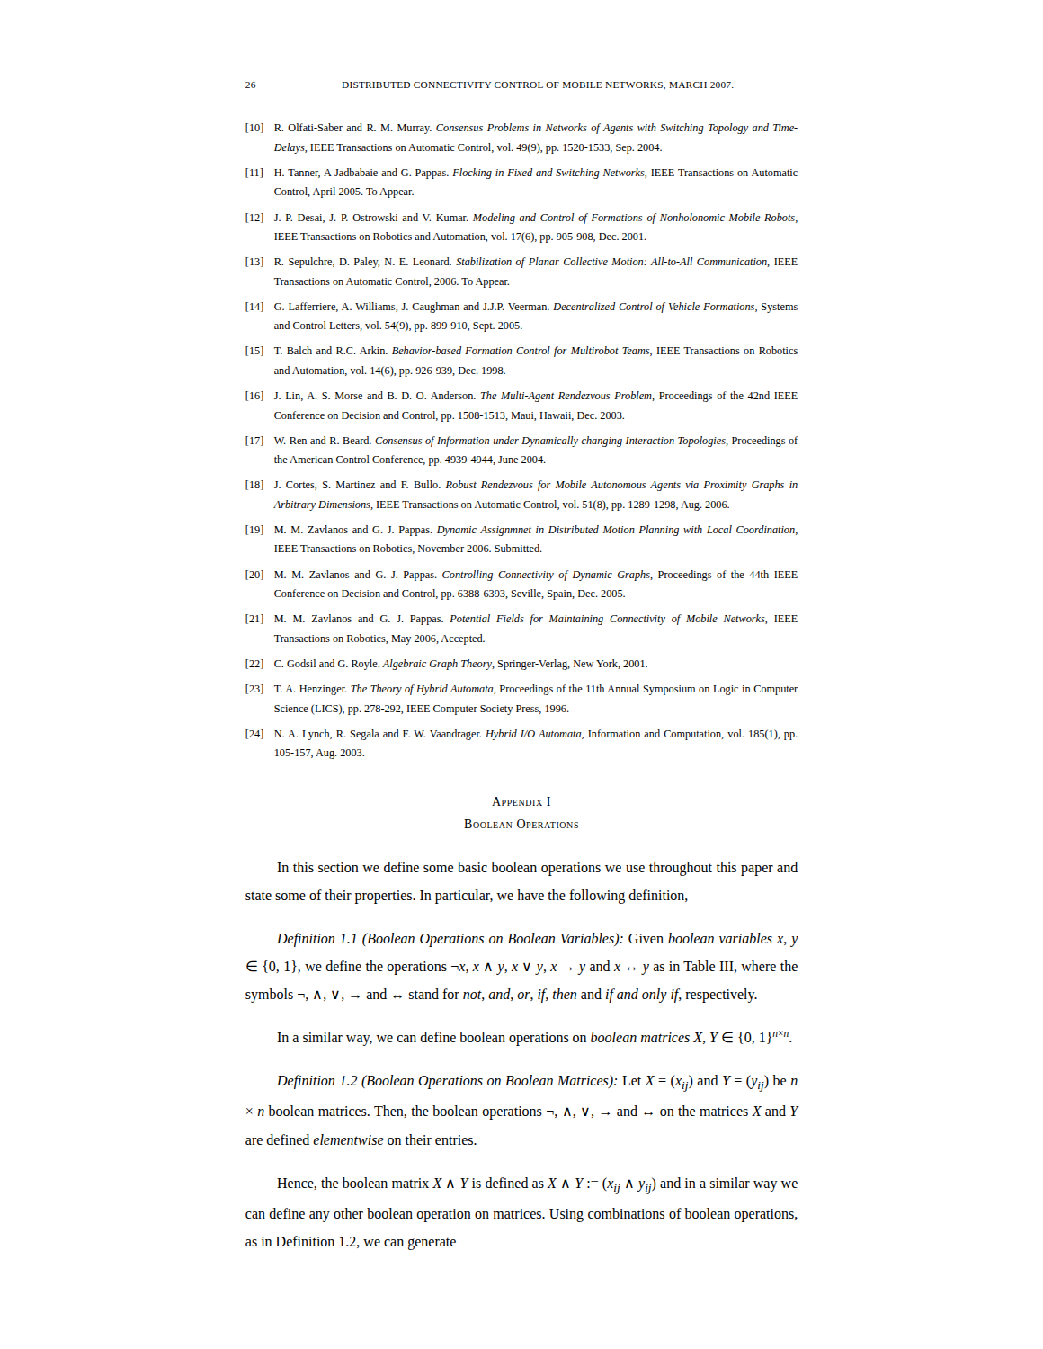26 Distributed Connectivity Control of Mobile Networks, March 2007.
[10] R. Olfati-Saber and R. M. Murray. Consensus Problems in Networks of Agents with Switching Topology and Time-Delays, IEEE Transactions on Automatic Control, vol. 49(9), pp. 1520-1533, Sep. 2004.
[11] H. Tanner, A Jadbabaie and G. Pappas. Flocking in Fixed and Switching Networks, IEEE Transactions on Automatic Control, April 2005. To Appear.
[12] J. P. Desai, J. P. Ostrowski and V. Kumar. Modeling and Control of Formations of Nonholonomic Mobile Robots, IEEE Transactions on Robotics and Automation, vol. 17(6), pp. 905-908, Dec. 2001.
[13] R. Sepulchre, D. Paley, N. E. Leonard. Stabilization of Planar Collective Motion: All-to-All Communication, IEEE Transactions on Automatic Control, 2006. To Appear.
[14] G. Lafferriere, A. Williams, J. Caughman and J.J.P. Veerman. Decentralized Control of Vehicle Formations, Systems and Control Letters, vol. 54(9), pp. 899-910, Sept. 2005.
[15] T. Balch and R.C. Arkin. Behavior-based Formation Control for Multirobot Teams, IEEE Transactions on Robotics and Automation, vol. 14(6), pp. 926-939, Dec. 1998.
[16] J. Lin, A. S. Morse and B. D. O. Anderson. The Multi-Agent Rendezvous Problem, Proceedings of the 42nd IEEE Conference on Decision and Control, pp. 1508-1513, Maui, Hawaii, Dec. 2003.
[17] W. Ren and R. Beard. Consensus of Information under Dynamically changing Interaction Topologies, Proceedings of the American Control Conference, pp. 4939-4944, June 2004.
[18] J. Cortes, S. Martinez and F. Bullo. Robust Rendezvous for Mobile Autonomous Agents via Proximity Graphs in Arbitrary Dimensions, IEEE Transactions on Automatic Control, vol. 51(8), pp. 1289-1298, Aug. 2006.
[19] M. M. Zavlanos and G. J. Pappas. Dynamic Assignmnet in Distributed Motion Planning with Local Coordination, IEEE Transactions on Robotics, November 2006. Submitted.
[20] M. M. Zavlanos and G. J. Pappas. Controlling Connectivity of Dynamic Graphs, Proceedings of the 44th IEEE Conference on Decision and Control, pp. 6388-6393, Seville, Spain, Dec. 2005.
[21] M. M. Zavlanos and G. J. Pappas. Potential Fields for Maintaining Connectivity of Mobile Networks, IEEE Transactions on Robotics, May 2006, Accepted.
[22] C. Godsil and G. Royle. Algebraic Graph Theory, Springer-Verlag, New York, 2001.
[23] T. A. Henzinger. The Theory of Hybrid Automata, Proceedings of the 11th Annual Symposium on Logic in Computer Science (LICS), pp. 278-292, IEEE Computer Society Press, 1996.
[24] N. A. Lynch, R. Segala and F. W. Vaandrager. Hybrid I/O Automata, Information and Computation, vol. 185(1), pp. 105-157, Aug. 2003.
Appendix I
Boolean Operations
In this section we define some basic boolean operations we use throughout this paper and state some of their properties. In particular, we have the following definition,
Definition 1.1 (Boolean Operations on Boolean Variables): Given boolean variables x, y ∈ {0, 1}, we define the operations ¬x, x ∧ y, x ∨ y, x → y and x ↔ y as in Table III, where the symbols ¬, ∧, ∨, → and ↔ stand for not, and, or, if, then and if and only if, respectively.
In a similar way, we can define boolean operations on boolean matrices X, Y ∈ {0, 1}n×n.
Definition 1.2 (Boolean Operations on Boolean Matrices): Let X = (xij) and Y = (yij) be n × n boolean matrices. Then, the boolean operations ¬, ∧, ∨, → and ↔ on the matrices X and Y are defined elementwise on their entries.
Hence, the boolean matrix X ∧ Y is defined as X ∧ Y := (xij ∧ yij) and in a similar way we can define any other boolean operation on matrices. Using combinations of boolean operations, as in Definition 1.2, we can generate